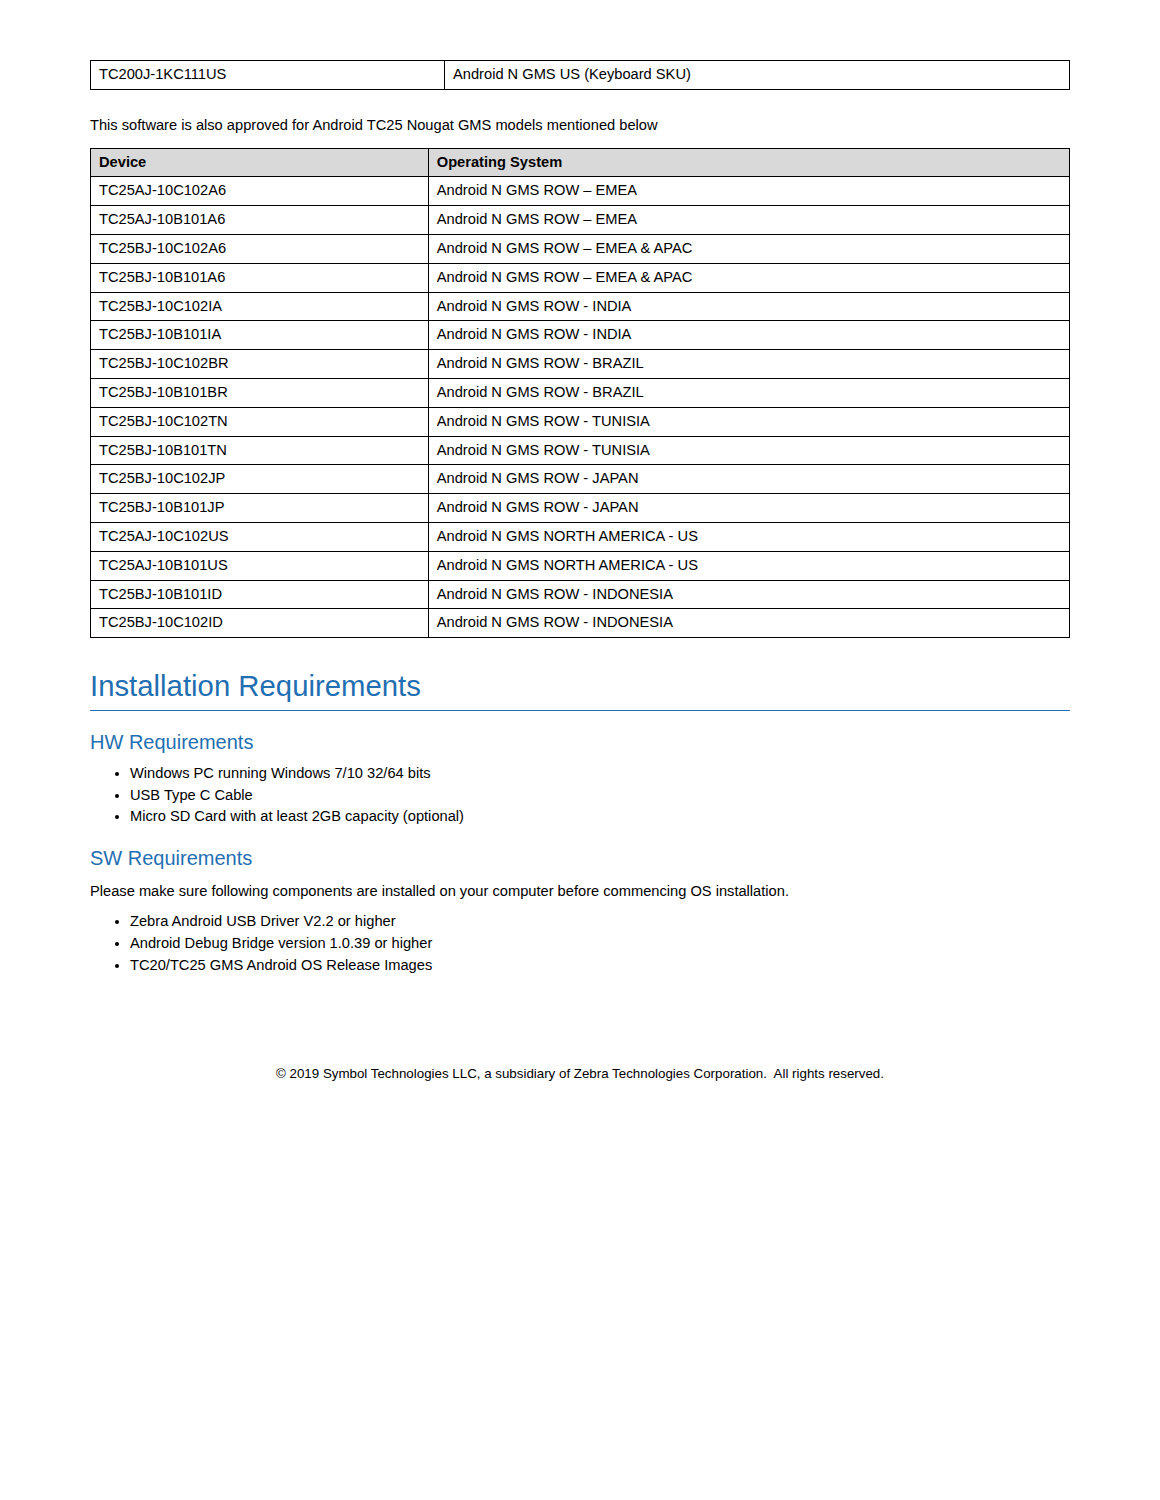| TC200J-1KC111US | Android N GMS US (Keyboard SKU) |
This software is also approved for Android TC25 Nougat GMS models mentioned below
| Device | Operating System |
| --- | --- |
| TC25AJ-10C102A6 | Android N GMS ROW – EMEA |
| TC25AJ-10B101A6 | Android N GMS ROW – EMEA |
| TC25BJ-10C102A6 | Android N GMS ROW – EMEA & APAC |
| TC25BJ-10B101A6 | Android N GMS ROW – EMEA & APAC |
| TC25BJ-10C102IA | Android N GMS ROW - INDIA |
| TC25BJ-10B101IA | Android N GMS ROW - INDIA |
| TC25BJ-10C102BR | Android N GMS ROW - BRAZIL |
| TC25BJ-10B101BR | Android N GMS ROW - BRAZIL |
| TC25BJ-10C102TN | Android N GMS ROW - TUNISIA |
| TC25BJ-10B101TN | Android N GMS ROW - TUNISIA |
| TC25BJ-10C102JP | Android N GMS ROW - JAPAN |
| TC25BJ-10B101JP | Android N GMS ROW - JAPAN |
| TC25AJ-10C102US | Android N GMS NORTH AMERICA - US |
| TC25AJ-10B101US | Android N GMS NORTH AMERICA - US |
| TC25BJ-10B101ID | Android N GMS ROW - INDONESIA |
| TC25BJ-10C102ID | Android N GMS ROW - INDONESIA |
Installation Requirements
HW Requirements
Windows PC running Windows 7/10 32/64 bits
USB Type C Cable
Micro SD Card with at least 2GB capacity (optional)
SW Requirements
Please make sure following components are installed on your computer before commencing OS installation.
Zebra Android USB Driver V2.2 or higher
Android Debug Bridge version 1.0.39 or higher
TC20/TC25 GMS Android OS Release Images
© 2019 Symbol Technologies LLC, a subsidiary of Zebra Technologies Corporation. All rights reserved.